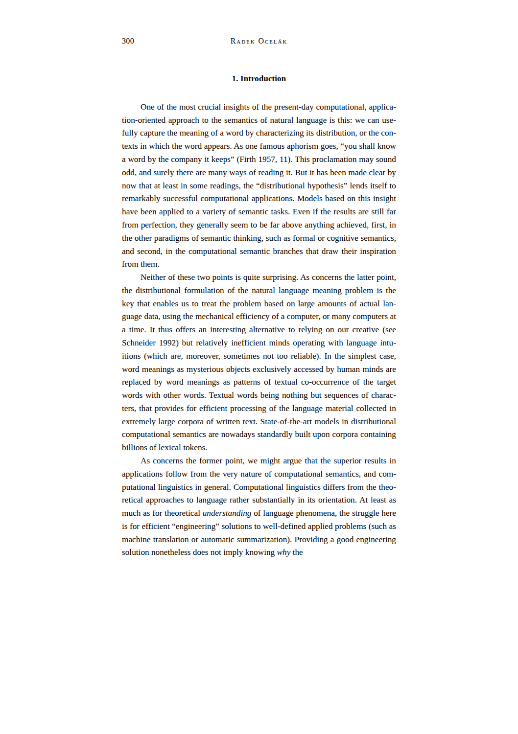300
Radek Ocelák
1. Introduction
One of the most crucial insights of the present-day computational, application-oriented approach to the semantics of natural language is this: we can usefully capture the meaning of a word by characterizing its distribution, or the contexts in which the word appears. As one famous aphorism goes, “you shall know a word by the company it keeps” (Firth 1957, 11). This proclamation may sound odd, and surely there are many ways of reading it. But it has been made clear by now that at least in some readings, the “distributional hypothesis” lends itself to remarkably successful computational applications. Models based on this insight have been applied to a variety of semantic tasks. Even if the results are still far from perfection, they generally seem to be far above anything achieved, first, in the other paradigms of semantic thinking, such as formal or cognitive semantics, and second, in the computational semantic branches that draw their inspiration from them.
Neither of these two points is quite surprising. As concerns the latter point, the distributional formulation of the natural language meaning problem is the key that enables us to treat the problem based on large amounts of actual language data, using the mechanical efficiency of a computer, or many computers at a time. It thus offers an interesting alternative to relying on our creative (see Schneider 1992) but relatively inefficient minds operating with language intuitions (which are, moreover, sometimes not too reliable). In the simplest case, word meanings as mysterious objects exclusively accessed by human minds are replaced by word meanings as patterns of textual co-occurrence of the target words with other words. Textual words being nothing but sequences of characters, that provides for efficient processing of the language material collected in extremely large corpora of written text. State-of-the-art models in distributional computational semantics are nowadays standardly built upon corpora containing billions of lexical tokens.
As concerns the former point, we might argue that the superior results in applications follow from the very nature of computational semantics, and computational linguistics in general. Computational linguistics differs from the theoretical approaches to language rather substantially in its orientation. At least as much as for theoretical understanding of language phenomena, the struggle here is for efficient “engineering” solutions to well-defined applied problems (such as machine translation or automatic summarization). Providing a good engineering solution nonetheless does not imply knowing why the